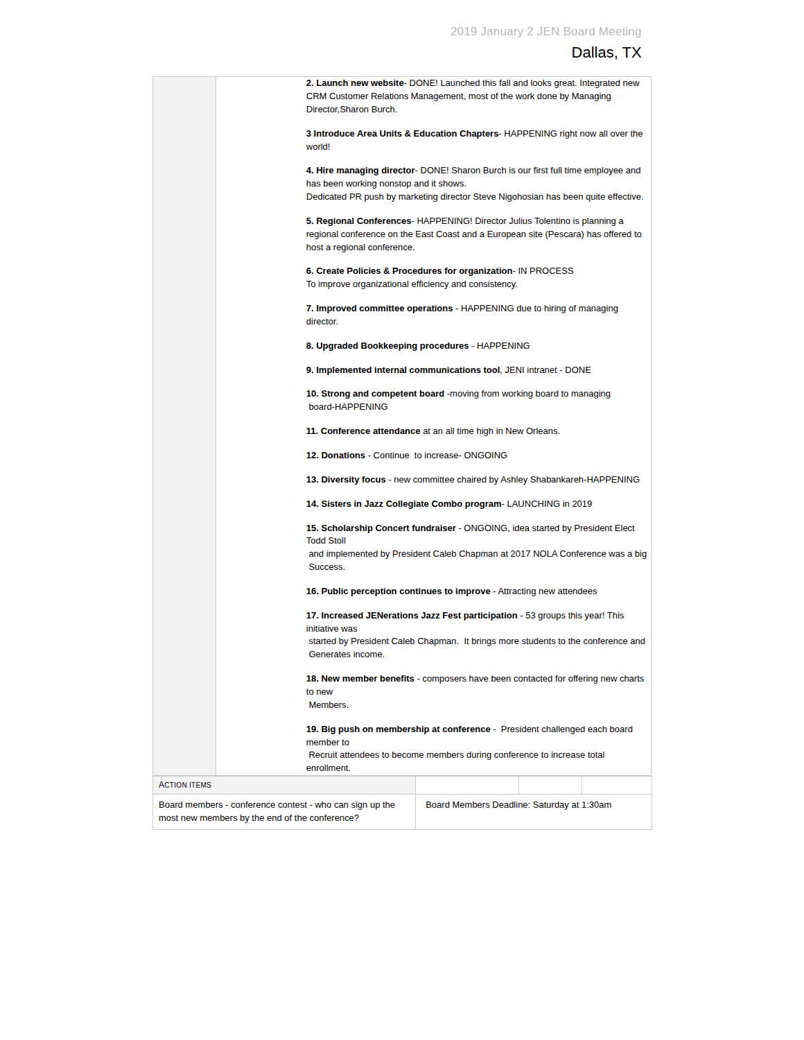2019 January 2 JEN Board Meeting
Dallas, TX
| | 2. Launch new website - DONE! Launched this fall and looks great. Integrated new CRM Customer Relations Management, most of the work done by Managing Director,Sharon Burch. 3 Introduce Area Units & Education Chapters - HAPPENING right now all over the world! 4. Hire managing director - DONE! Sharon Burch is our first full time employee and has been working nonstop and it shows. Dedicated PR push by marketing director Steve Nigohosian has been quite effective. 5. Regional Conferences - HAPPENING! Director Julius Tolentino is planning a regional conference on the East Coast and a European site (Pescara) has offered to host a regional conference. 6. Create Policies & Procedures for organization - IN PROCESS To improve organizational efficiency and consistency. 7. Improved committee operations - HAPPENING due to hiring of managing director. 8. Upgraded Bookkeeping procedures - HAPPENING 9. Implemented internal communications tool , JENI intranet - DONE 10. Strong and competent board -moving from working board to managing board-HAPPENING 11. Conference attendance at an all time high in New Orleans. 12. Donations - Continue to increase- ONGOING 13. Diversity focus - new committee chaired by Ashley Shabankareh-HAPPENING 14. Sisters in Jazz Collegiate Combo program - LAUNCHING in 2019 15. Scholarship Concert fundraiser - ONGOING, idea started by President Elect Todd Stoll and implemented by President Caleb Chapman at 2017 NOLA Conference was a big Success. 16. Public perception continues to improve - Attracting new attendees 17. Increased JENerations Jazz Fest participation - 53 groups this year! This initiative was started by President Caleb Chapman. It brings more students to the conference and Generates income. 18. New member benefits - composers have been contacted for offering new charts to new Members. 19. Big push on membership at conference - President challenged each board member to Recruit attendees to become members during conference to increase total enrollment. |
| A CTION ITEMS | | | |
| Board members - conference contest - who can sign up the most new members by the end of the conference? | Board Members Deadline: Saturday at 1:30am |